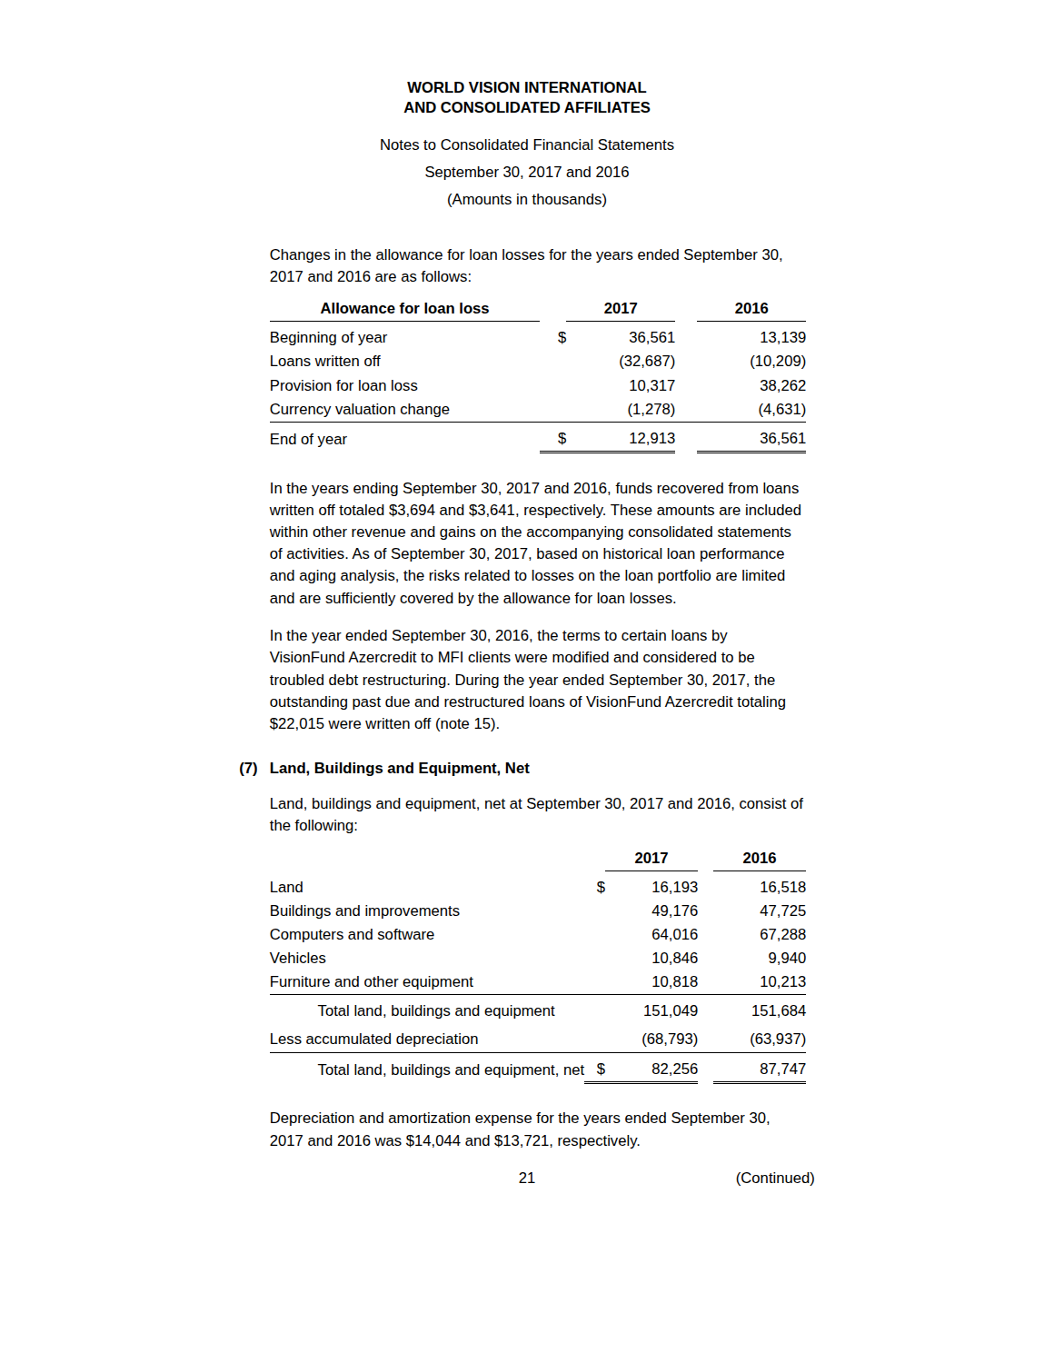WORLD VISION INTERNATIONAL
AND CONSOLIDATED AFFILIATES
Notes to Consolidated Financial Statements
September 30, 2017 and 2016
(Amounts in thousands)
Changes in the allowance for loan losses for the years ended September 30, 2017 and 2016 are as follows:
| Allowance for loan loss | | 2017 | | 2016 |
| --- | --- | --- | --- | --- |
| Beginning of year | $ | 36,561 | | 13,139 |
| Loans written off | | (32,687) | | (10,209) |
| Provision for loan loss | | 10,317 | | 38,262 |
| Currency valuation change | | (1,278) | | (4,631) |
| End of year | $ | 12,913 | | 36,561 |
In the years ending September 30, 2017 and 2016, funds recovered from loans written off totaled $3,694 and $3,641, respectively. These amounts are included within other revenue and gains on the accompanying consolidated statements of activities. As of September 30, 2017, based on historical loan performance and aging analysis, the risks related to losses on the loan portfolio are limited and are sufficiently covered by the allowance for loan losses.
In the year ended September 30, 2016, the terms to certain loans by VisionFund Azercredit to MFI clients were modified and considered to be troubled debt restructuring. During the year ended September 30, 2017, the outstanding past due and restructured loans of VisionFund Azercredit totaling $22,015 were written off (note 15).
(7)
Land, Buildings and Equipment, Net
Land, buildings and equipment, net at September 30, 2017 and 2016, consist of the following:
| | | 2017 | | 2016 |
| --- | --- | --- | --- | --- |
| Land | $ | 16,193 | | 16,518 |
| Buildings and improvements | | 49,176 | | 47,725 |
| Computers and software | | 64,016 | | 67,288 |
| Vehicles | | 10,846 | | 9,940 |
| Furniture and other equipment | | 10,818 | | 10,213 |
| Total land, buildings and equipment | | 151,049 | | 151,684 |
| Less accumulated depreciation | | (68,793) | | (63,937) |
| Total land, buildings and equipment, net | $ | 82,256 | | 87,747 |
Depreciation and amortization expense for the years ended September 30, 2017 and 2016 was $14,044 and $13,721, respectively.
21
(Continued)